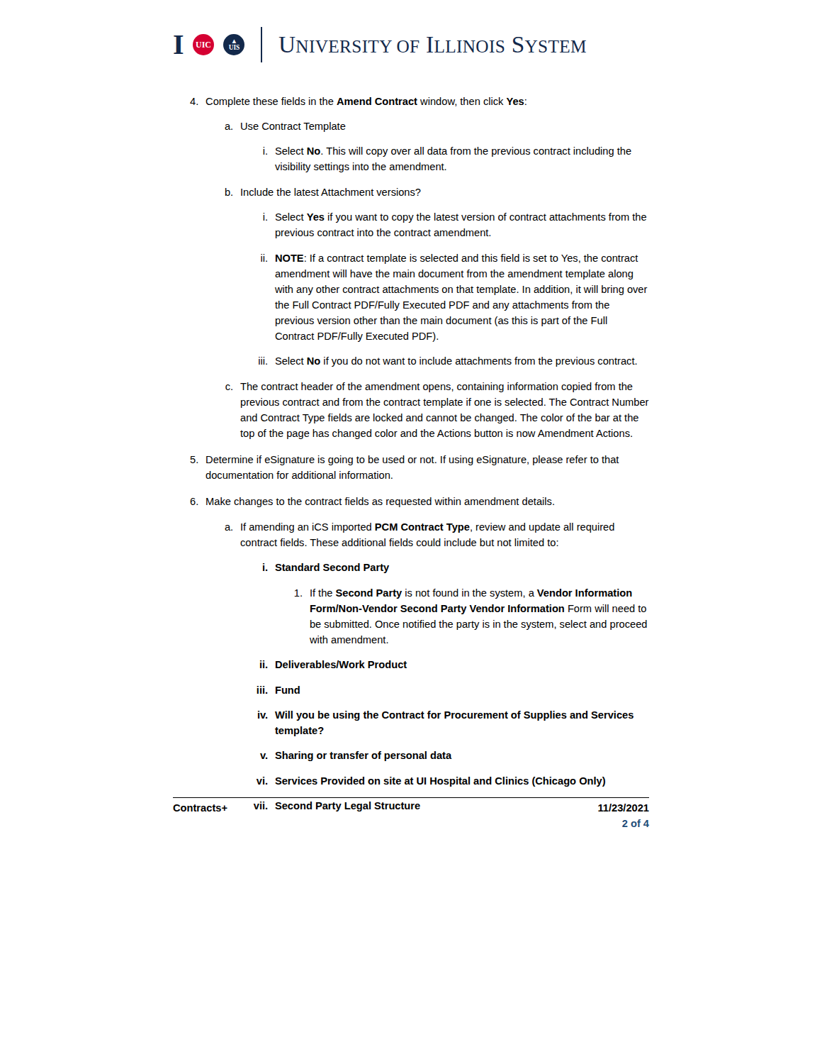I UIC ▲
UIS
UNIVERSITY OF ILLINOIS SYSTEM
Complete these fields in the Amend Contract window, then click Yes:
Use Contract Template
Select No. This will copy over all data from the previous contract including the visibility settings into the amendment.
Include the latest Attachment versions?
Select Yes if you want to copy the latest version of contract attachments from the previous contract into the contract amendment.
NOTE: If a contract template is selected and this field is set to Yes, the contract amendment will have the main document from the amendment template along with any other contract attachments on that template. In addition, it will bring over the Full Contract PDF/Fully Executed PDF and any attachments from the previous version other than the main document (as this is part of the Full Contract PDF/Fully Executed PDF).
Select No if you do not want to include attachments from the previous contract.
The contract header of the amendment opens, containing information copied from the previous contract and from the contract template if one is selected. The Contract Number and Contract Type fields are locked and cannot be changed. The color of the bar at the top of the page has changed color and the Actions button is now Amendment Actions.
Determine if eSignature is going to be used or not. If using eSignature, please refer to that documentation for additional information.
Make changes to the contract fields as requested within amendment details.
If amending an iCS imported PCM Contract Type, review and update all required contract fields. These additional fields could include but not limited to:
Standard Second Party
If the Second Party is not found in the system, a Vendor Information Form/Non-Vendor Second Party Vendor Information Form will need to be submitted. Once notified the party is in the system, select and proceed with amendment.
Deliverables/Work Product
Fund
Will you be using the Contract for Procurement of Supplies and Services template?
Sharing or transfer of personal data
Services Provided on site at UI Hospital and Clinics (Chicago Only)
Second Party Legal Structure
Contracts+
11/23/2021
2 of 4